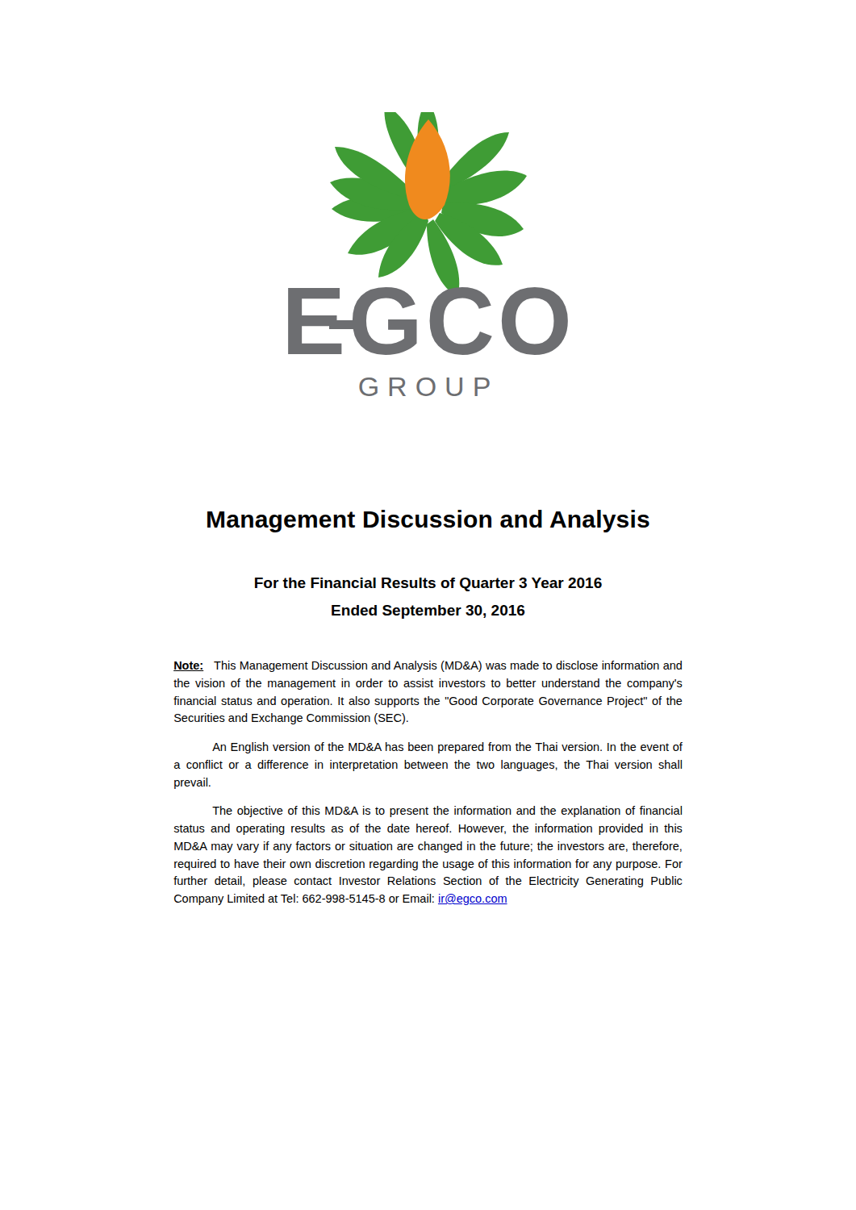EGCO GROUP
Management Discussion and Analysis
For the Financial Results of Quarter 3 Year 2016
Ended September 30, 2016
Note: This Management Discussion and Analysis (MD&A) was made to disclose information and the vision of the management in order to assist investors to better understand the company's financial status and operation. It also supports the "Good Corporate Governance Project" of the Securities and Exchange Commission (SEC).
An English version of the MD&A has been prepared from the Thai version. In the event of a conflict or a difference in interpretation between the two languages, the Thai version shall prevail.
The objective of this MD&A is to present the information and the explanation of financial status and operating results as of the date hereof. However, the information provided in this MD&A may vary if any factors or situation are changed in the future; the investors are, therefore, required to have their own discretion regarding the usage of this information for any purpose. For further detail, please contact Investor Relations Section of the Electricity Generating Public Company Limited at Tel: 662-998-5145-8 or Email: ir@egco.com